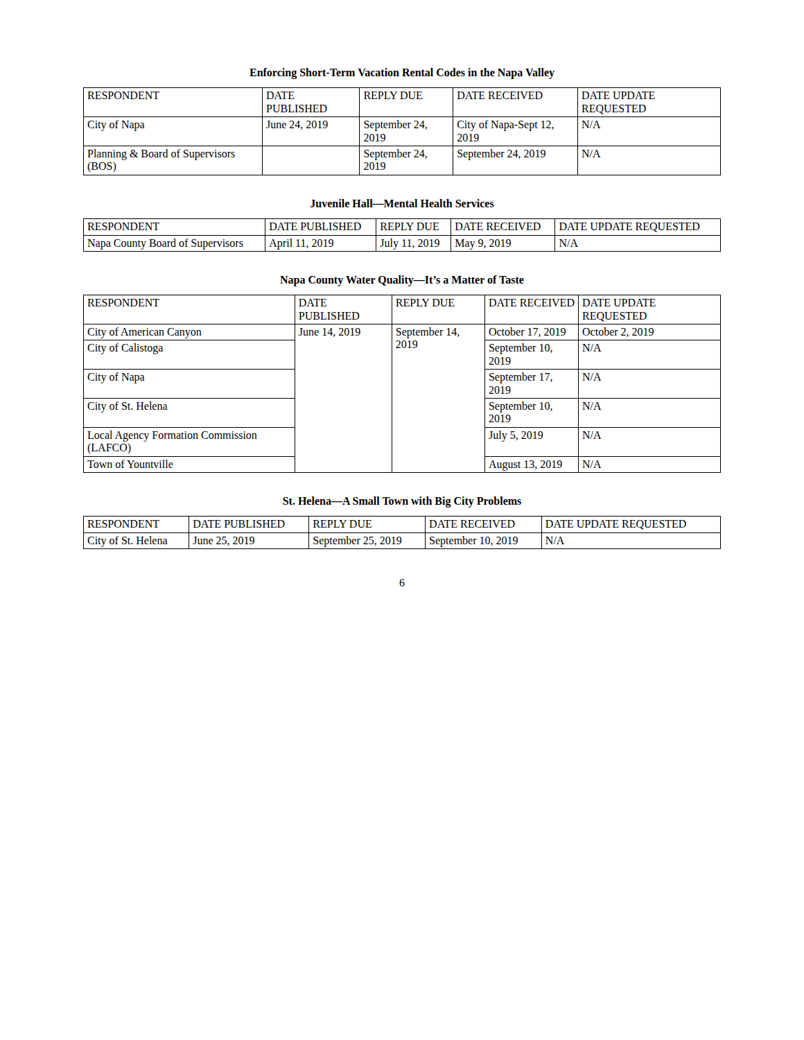Enforcing Short-Term Vacation Rental Codes in the Napa Valley
| RESPONDENT | DATE PUBLISHED | REPLY DUE | DATE RECEIVED | DATE UPDATE REQUESTED |
| --- | --- | --- | --- | --- |
| City of Napa | June 24, 2019 | September 24, 2019 | City of Napa-Sept 12, 2019 | N/A |
| Planning & Board of Supervisors (BOS) | | September 24, 2019 | September 24, 2019 | N/A |
Juvenile Hall—Mental Health Services
| RESPONDENT | DATE PUBLISHED | REPLY DUE | DATE RECEIVED | DATE UPDATE REQUESTED |
| --- | --- | --- | --- | --- |
| Napa County Board of Supervisors | April 11, 2019 | July 11, 2019 | May 9, 2019 | N/A |
Napa County Water Quality—It’s a Matter of Taste
| RESPONDENT | DATE PUBLISHED | REPLY DUE | DATE RECEIVED | DATE UPDATE REQUESTED |
| --- | --- | --- | --- | --- |
| City of American Canyon | June 14, 2019 | September 14, 2019 | October 17, 2019 | October 2, 2019 |
| City of Calistoga | September 10, 2019 | N/A |
| City of Napa | September 17, 2019 | N/A |
| City of St. Helena | September 10, 2019 | N/A |
| Local Agency Formation Commission (LAFCO) | July 5, 2019 | N/A |
| Town of Yountville | August 13, 2019 | N/A |
St. Helena—A Small Town with Big City Problems
| RESPONDENT | DATE PUBLISHED | REPLY DUE | DATE RECEIVED | DATE UPDATE REQUESTED |
| --- | --- | --- | --- | --- |
| City of St. Helena | June 25, 2019 | September 25, 2019 | September 10, 2019 | N/A |
6